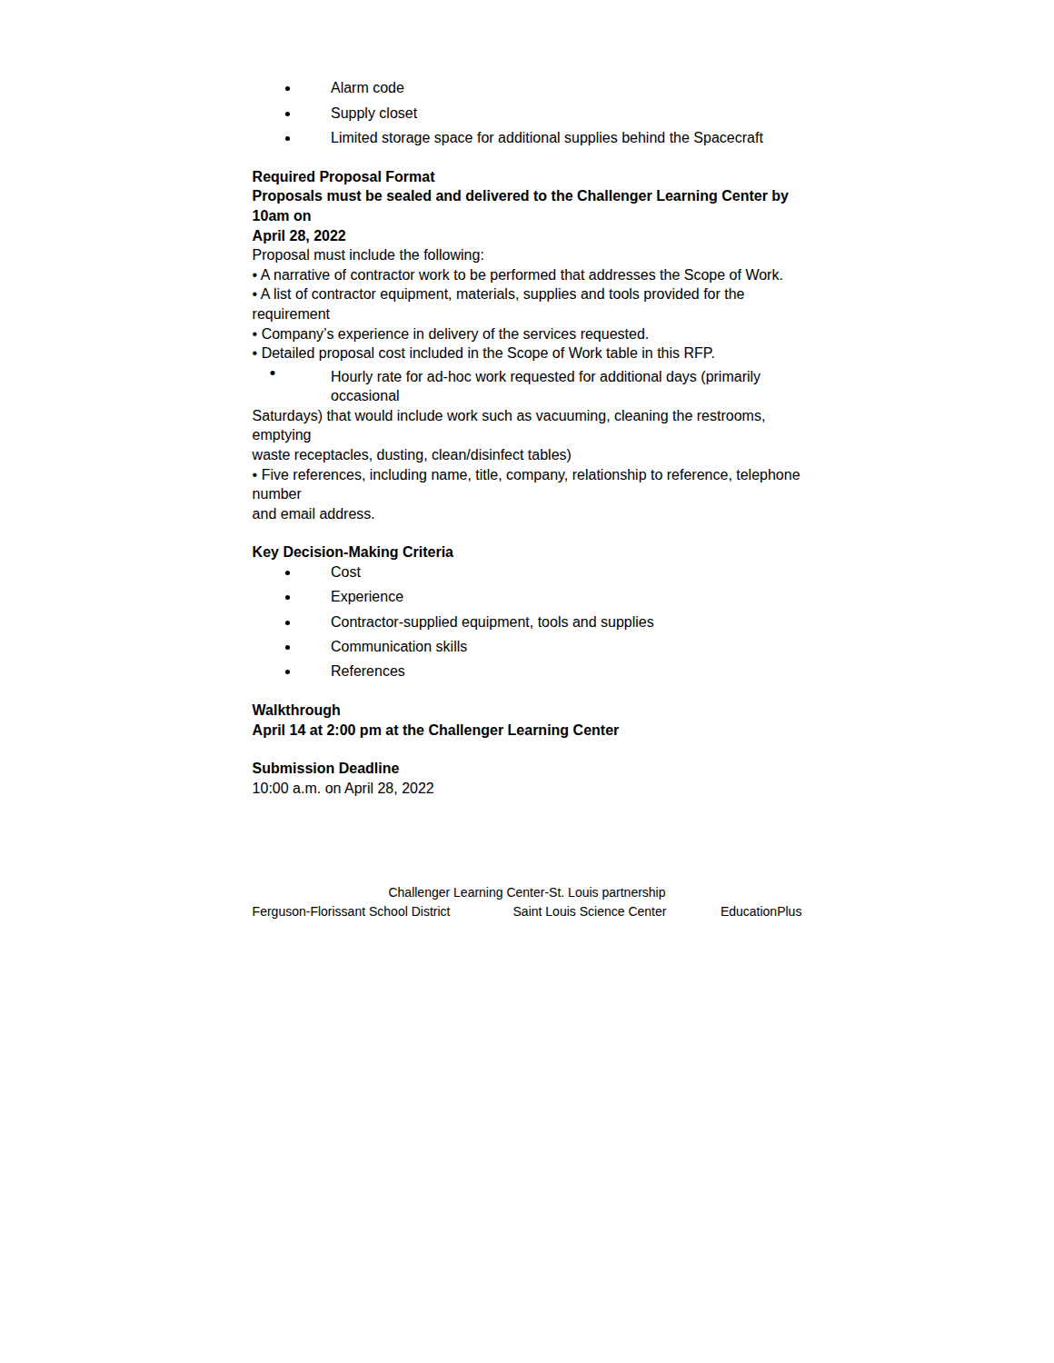Alarm code
Supply closet
Limited storage space for additional supplies behind the Spacecraft
Required Proposal Format
Proposals must be sealed and delivered to the Challenger Learning Center by 10am on
April 28, 2022
Proposal must include the following:
• A narrative of contractor work to be performed that addresses the Scope of Work.
• A list of contractor equipment, materials, supplies and tools provided for the requirement
• Company’s experience in delivery of the services requested.
• Detailed proposal cost included in the Scope of Work table in this RFP.
Hourly rate for ad-hoc work requested for additional days (primarily occasional Saturdays) that would include work such as vacuuming, cleaning the restrooms, emptying waste receptacles, dusting, clean/disinfect tables)
• Five references, including name, title, company, relationship to reference, telephone number
and email address.
Key Decision-Making Criteria
Cost
Experience
Contractor-supplied equipment, tools and supplies
Communication skills
References
Walkthrough
April 14 at 2:00 pm at the Challenger Learning Center
Submission Deadline
10:00 a.m. on April 28, 2022
Challenger Learning Center-St. Louis partnership
Ferguson-Florissant School District Saint Louis Science Center EducationPlus